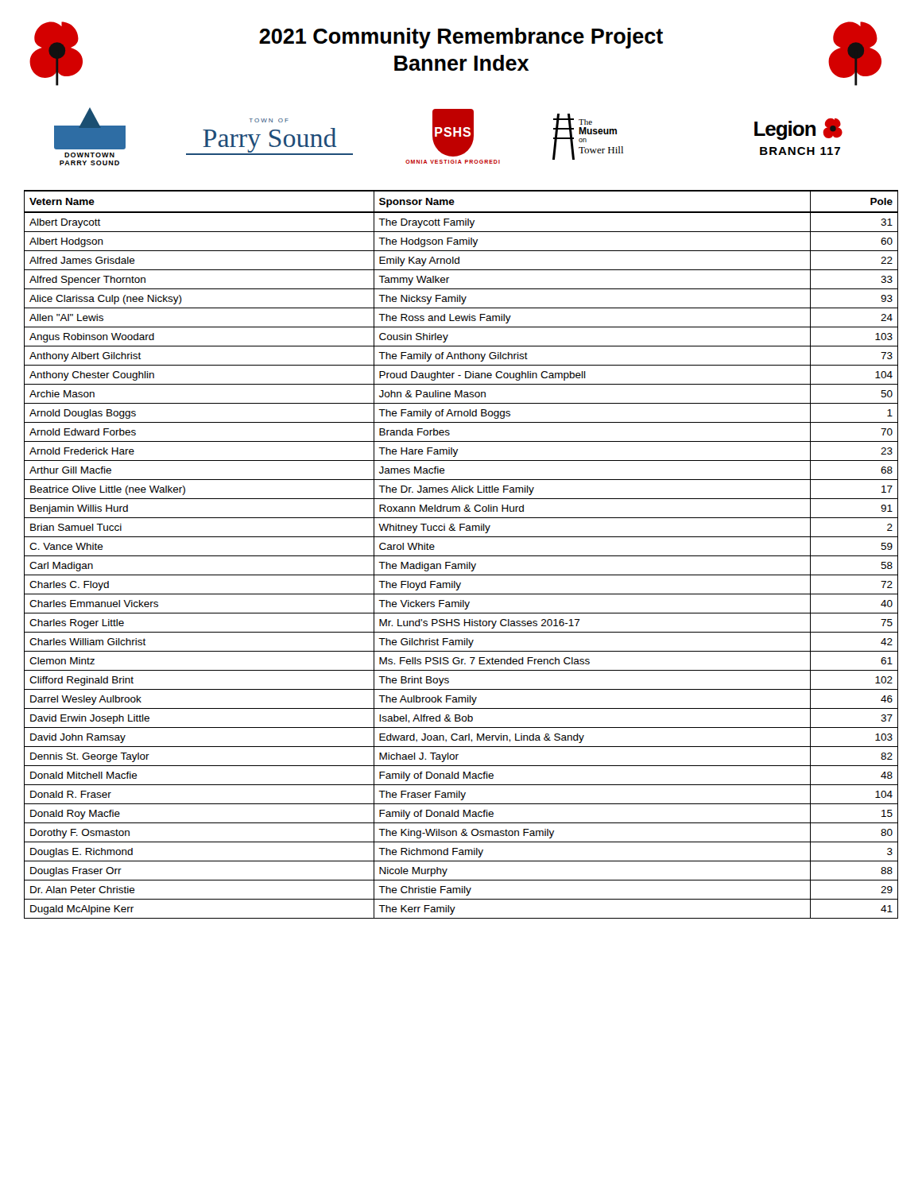2021 Community Remembrance Project
Banner Index
DOWNTOWN
PARRY SOUND
Town of
Parry Sound
PSHS
OMNIA VESTIGIA PROGREDI
The
Museum
on
Tower Hill
Legion
BRANCH 117
| Vetern Name | Sponsor Name | Pole |
| --- | --- | --- |
| Albert Draycott | The Draycott Family | 31 |
| Albert Hodgson | The Hodgson Family | 60 |
| Alfred James Grisdale | Emily Kay Arnold | 22 |
| Alfred Spencer Thornton | Tammy Walker | 33 |
| Alice Clarissa Culp (nee Nicksy) | The Nicksy Family | 93 |
| Allen "Al" Lewis | The Ross and Lewis Family | 24 |
| Angus Robinson Woodard | Cousin Shirley | 103 |
| Anthony Albert Gilchrist | The Family of Anthony Gilchrist | 73 |
| Anthony Chester Coughlin | Proud Daughter - Diane Coughlin Campbell | 104 |
| Archie Mason | John & Pauline Mason | 50 |
| Arnold Douglas Boggs | The Family of Arnold Boggs | 1 |
| Arnold Edward Forbes | Branda Forbes | 70 |
| Arnold Frederick Hare | The Hare Family | 23 |
| Arthur Gill Macfie | James Macfie | 68 |
| Beatrice Olive Little (nee Walker) | The Dr. James Alick Little Family | 17 |
| Benjamin Willis Hurd | Roxann Meldrum & Colin Hurd | 91 |
| Brian Samuel Tucci | Whitney Tucci & Family | 2 |
| C. Vance White | Carol White | 59 |
| Carl Madigan | The Madigan Family | 58 |
| Charles C. Floyd | The Floyd Family | 72 |
| Charles Emmanuel Vickers | The Vickers Family | 40 |
| Charles Roger Little | Mr. Lund's PSHS History Classes 2016-17 | 75 |
| Charles William Gilchrist | The Gilchrist Family | 42 |
| Clemon Mintz | Ms. Fells PSIS Gr. 7 Extended French Class | 61 |
| Clifford Reginald Brint | The Brint Boys | 102 |
| Darrel Wesley Aulbrook | The Aulbrook Family | 46 |
| David Erwin Joseph Little | Isabel, Alfred & Bob | 37 |
| David John Ramsay | Edward, Joan, Carl, Mervin, Linda & Sandy | 103 |
| Dennis St. George Taylor | Michael J. Taylor | 82 |
| Donald Mitchell Macfie | Family of Donald Macfie | 48 |
| Donald R. Fraser | The Fraser Family | 104 |
| Donald Roy Macfie | Family of Donald Macfie | 15 |
| Dorothy F. Osmaston | The King-Wilson & Osmaston Family | 80 |
| Douglas E. Richmond | The Richmond Family | 3 |
| Douglas Fraser Orr | Nicole Murphy | 88 |
| Dr. Alan Peter Christie | The Christie Family | 29 |
| Dugald McAlpine Kerr | The Kerr Family | 41 |